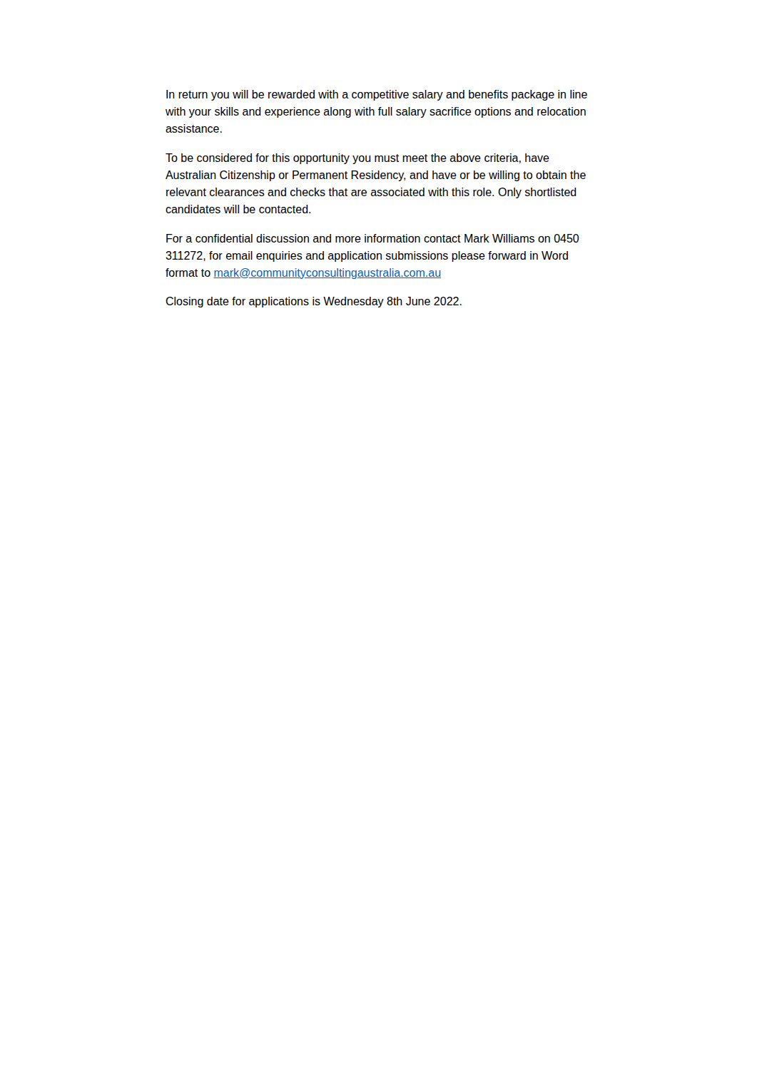In return you will be rewarded with a competitive salary and benefits package in line with your skills and experience along with full salary sacrifice options and relocation assistance.
To be considered for this opportunity you must meet the above criteria, have Australian Citizenship or Permanent Residency, and have or be willing to obtain the relevant clearances and checks that are associated with this role. Only shortlisted candidates will be contacted.
For a confidential discussion and more information contact Mark Williams on 0450 311272, for email enquiries and application submissions please forward in Word format to mark@communityconsultingaustralia.com.au
Closing date for applications is Wednesday 8th June 2022.